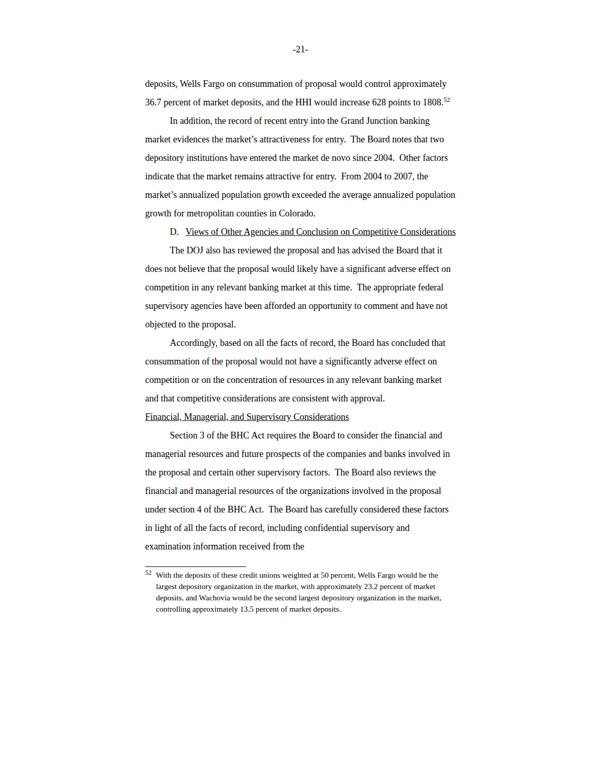-21-
deposits, Wells Fargo on consummation of proposal would control approximately 36.7 percent of market deposits, and the HHI would increase 628 points to 1808.52
In addition, the record of recent entry into the Grand Junction banking market evidences the market’s attractiveness for entry. The Board notes that two depository institutions have entered the market de novo since 2004. Other factors indicate that the market remains attractive for entry. From 2004 to 2007, the market’s annualized population growth exceeded the average annualized population growth for metropolitan counties in Colorado.
D. Views of Other Agencies and Conclusion on Competitive Considerations
The DOJ also has reviewed the proposal and has advised the Board that it does not believe that the proposal would likely have a significant adverse effect on competition in any relevant banking market at this time. The appropriate federal supervisory agencies have been afforded an opportunity to comment and have not objected to the proposal.
Accordingly, based on all the facts of record, the Board has concluded that consummation of the proposal would not have a significantly adverse effect on competition or on the concentration of resources in any relevant banking market and that competitive considerations are consistent with approval.
Financial, Managerial, and Supervisory Considerations
Section 3 of the BHC Act requires the Board to consider the financial and managerial resources and future prospects of the companies and banks involved in the proposal and certain other supervisory factors. The Board also reviews the financial and managerial resources of the organizations involved in the proposal under section 4 of the BHC Act. The Board has carefully considered these factors in light of all the facts of record, including confidential supervisory and examination information received from the
52 With the deposits of these credit unions weighted at 50 percent, Wells Fargo would be the largest depository organization in the market, with approximately 23.2 percent of market deposits, and Wachovia would be the second largest depository organization in the market, controlling approximately 13.5 percent of market deposits.